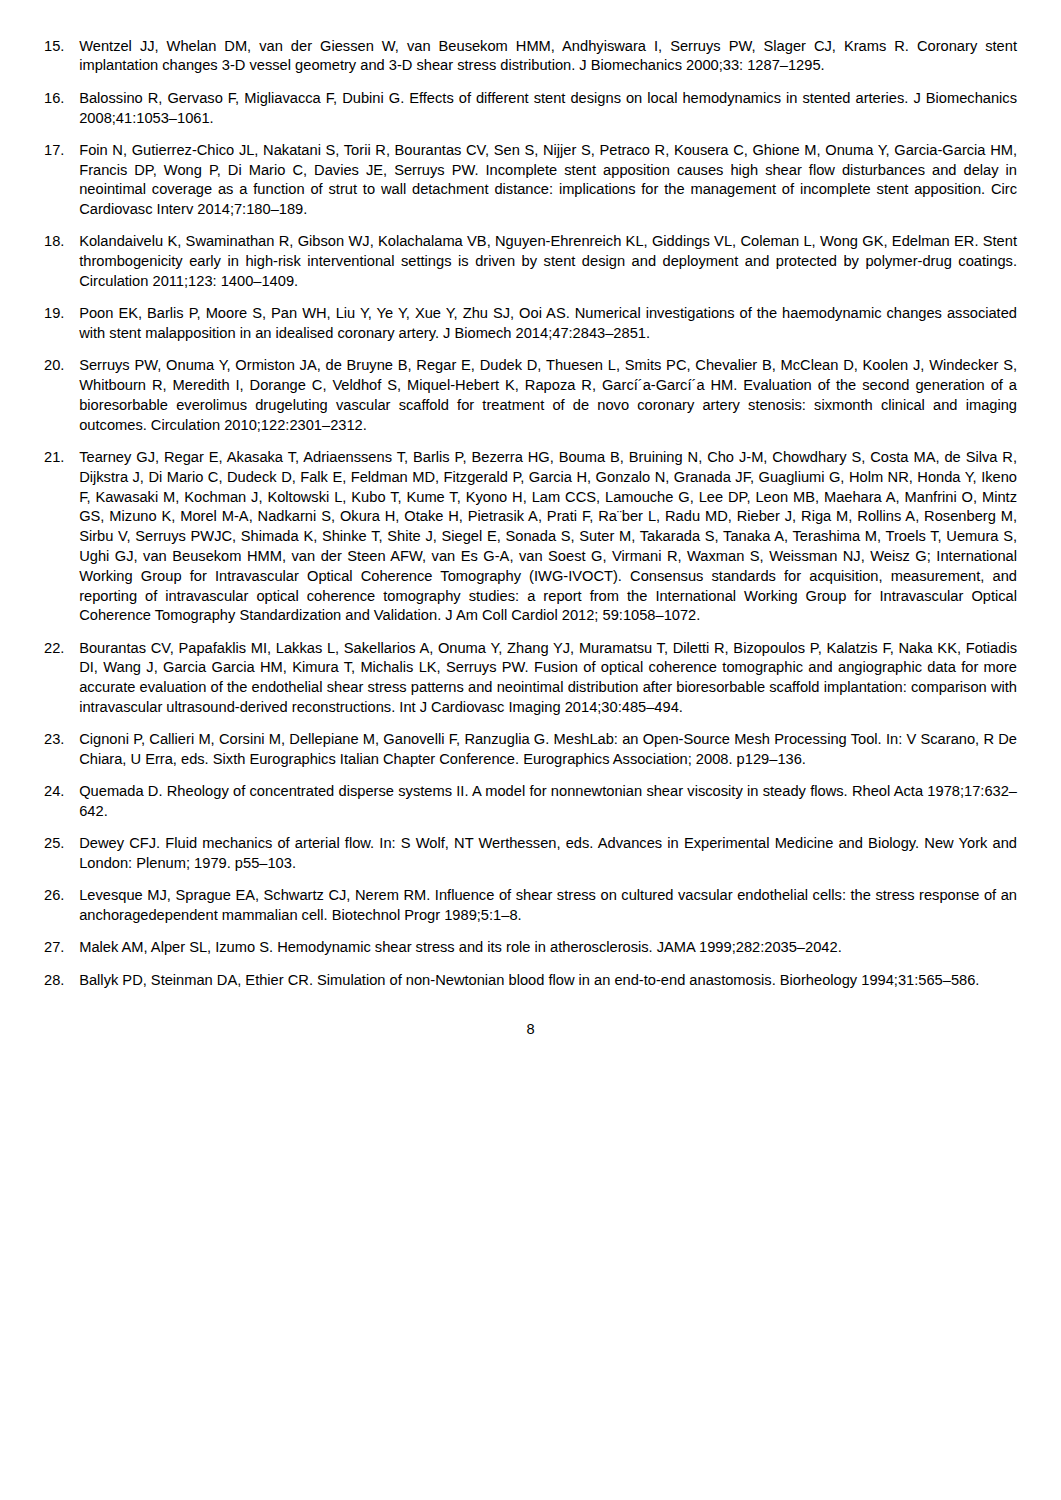Wentzel JJ, Whelan DM, van der Giessen W, van Beusekom HMM, Andhyiswara I, Serruys PW, Slager CJ, Krams R. Coronary stent implantation changes 3-D vessel geometry and 3-D shear stress distribution. J Biomechanics 2000;33: 1287–1295.
Balossino R, Gervaso F, Migliavacca F, Dubini G. Effects of different stent designs on local hemodynamics in stented arteries. J Biomechanics 2008;41:1053–1061.
Foin N, Gutierrez-Chico JL, Nakatani S, Torii R, Bourantas CV, Sen S, Nijjer S, Petraco R, Kousera C, Ghione M, Onuma Y, Garcia-Garcia HM, Francis DP, Wong P, Di Mario C, Davies JE, Serruys PW. Incomplete stent apposition causes high shear flow disturbances and delay in neointimal coverage as a function of strut to wall detachment distance: implications for the management of incomplete stent apposition. Circ Cardiovasc Interv 2014;7:180–189.
Kolandaivelu K, Swaminathan R, Gibson WJ, Kolachalama VB, Nguyen-Ehrenreich KL, Giddings VL, Coleman L, Wong GK, Edelman ER. Stent thrombogenicity early in high-risk interventional settings is driven by stent design and deployment and protected by polymer-drug coatings. Circulation 2011;123: 1400–1409.
Poon EK, Barlis P, Moore S, Pan WH, Liu Y, Ye Y, Xue Y, Zhu SJ, Ooi AS. Numerical investigations of the haemodynamic changes associated with stent malapposition in an idealised coronary artery. J Biomech 2014;47:2843–2851.
Serruys PW, Onuma Y, Ormiston JA, de Bruyne B, Regar E, Dudek D, Thuesen L, Smits PC, Chevalier B, McClean D, Koolen J, Windecker S, Whitbourn R, Meredith I, Dorange C, Veldhof S, Miquel-Hebert K, Rapoza R, Garcí´a-Garcí´a HM. Evaluation of the second generation of a bioresorbable everolimus drugeluting vascular scaffold for treatment of de novo coronary artery stenosis: sixmonth clinical and imaging outcomes. Circulation 2010;122:2301–2312.
Tearney GJ, Regar E, Akasaka T, Adriaenssens T, Barlis P, Bezerra HG, Bouma B, Bruining N, Cho J-M, Chowdhary S, Costa MA, de Silva R, Dijkstra J, Di Mario C, Dudeck D, Falk E, Feldman MD, Fitzgerald P, Garcia H, Gonzalo N, Granada JF, Guagliumi G, Holm NR, Honda Y, Ikeno F, Kawasaki M, Kochman J, Koltowski L, Kubo T, Kume T, Kyono H, Lam CCS, Lamouche G, Lee DP, Leon MB, Maehara A, Manfrini O, Mintz GS, Mizuno K, Morel M-A, Nadkarni S, Okura H, Otake H, Pietrasik A, Prati F, Ra¨ber L, Radu MD, Rieber J, Riga M, Rollins A, Rosenberg M, Sirbu V, Serruys PWJC, Shimada K, Shinke T, Shite J, Siegel E, Sonada S, Suter M, Takarada S, Tanaka A, Terashima M, Troels T, Uemura S, Ughi GJ, van Beusekom HMM, van der Steen AFW, van Es G-A, van Soest G, Virmani R, Waxman S, Weissman NJ, Weisz G; International Working Group for Intravascular Optical Coherence Tomography (IWG-IVOCT). Consensus standards for acquisition, measurement, and reporting of intravascular optical coherence tomography studies: a report from the International Working Group for Intravascular Optical Coherence Tomography Standardization and Validation. J Am Coll Cardiol 2012; 59:1058–1072.
Bourantas CV, Papafaklis MI, Lakkas L, Sakellarios A, Onuma Y, Zhang YJ, Muramatsu T, Diletti R, Bizopoulos P, Kalatzis F, Naka KK, Fotiadis DI, Wang J, Garcia Garcia HM, Kimura T, Michalis LK, Serruys PW. Fusion of optical coherence tomographic and angiographic data for more accurate evaluation of the endothelial shear stress patterns and neointimal distribution after bioresorbable scaffold implantation: comparison with intravascular ultrasound-derived reconstructions. Int J Cardiovasc Imaging 2014;30:485–494.
Cignoni P, Callieri M, Corsini M, Dellepiane M, Ganovelli F, Ranzuglia G. MeshLab: an Open-Source Mesh Processing Tool. In: V Scarano, R De Chiara, U Erra, eds. Sixth Eurographics Italian Chapter Conference. Eurographics Association; 2008. p129–136.
Quemada D. Rheology of concentrated disperse systems II. A model for nonnewtonian shear viscosity in steady flows. Rheol Acta 1978;17:632–642.
Dewey CFJ. Fluid mechanics of arterial flow. In: S Wolf, NT Werthessen, eds. Advances in Experimental Medicine and Biology. New York and London: Plenum; 1979. p55–103.
Levesque MJ, Sprague EA, Schwartz CJ, Nerem RM. Influence of shear stress on cultured vacsular endothelial cells: the stress response of an anchoragedependent mammalian cell. Biotechnol Progr 1989;5:1–8.
Malek AM, Alper SL, Izumo S. Hemodynamic shear stress and its role in atherosclerosis. JAMA 1999;282:2035–2042.
Ballyk PD, Steinman DA, Ethier CR. Simulation of non-Newtonian blood flow in an end-to-end anastomosis. Biorheology 1994;31:565–586.
8